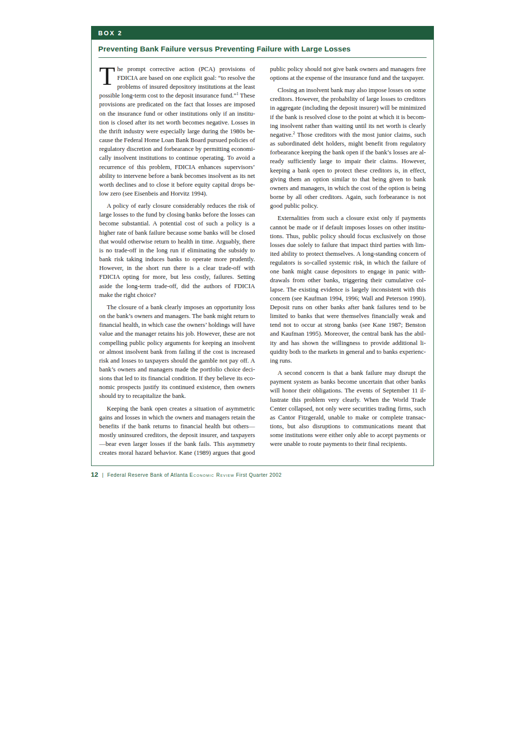BOX 2
Preventing Bank Failure versus Preventing Failure with Large Losses
The prompt corrective action (PCA) provisions of FDICIA are based on one explicit goal: “to resolve the problems of insured depository institutions at the least possible long-term cost to the deposit insurance fund.”1 These provisions are predicated on the fact that losses are imposed on the insurance fund or other institutions only if an institution is closed after its net worth becomes negative. Losses in the thrift industry were especially large during the 1980s because the Federal Home Loan Bank Board pursued policies of regulatory discretion and forbearance by permitting economically insolvent institutions to continue operating. To avoid a recurrence of this problem, FDICIA enhances supervisors’ ability to intervene before a bank becomes insolvent as its net worth declines and to close it before equity capital drops below zero (see Eisenbeis and Horvitz 1994).
A policy of early closure considerably reduces the risk of large losses to the fund by closing banks before the losses can become substantial. A potential cost of such a policy is a higher rate of bank failure because some banks will be closed that would otherwise return to health in time. Arguably, there is no trade-off in the long run if eliminating the subsidy to bank risk taking induces banks to operate more prudently. However, in the short run there is a clear trade-off with FDICIA opting for more, but less costly, failures. Setting aside the long-term trade-off, did the authors of FDICIA make the right choice?
The closure of a bank clearly imposes an opportunity loss on the bank’s owners and managers. The bank might return to financial health, in which case the owners’ holdings will have value and the manager retains his job. However, these are not compelling public policy arguments for keeping an insolvent or almost insolvent bank from failing if the cost is increased risk and losses to taxpayers should the gamble not pay off. A bank’s owners and managers made the portfolio choice decisions that led to its financial condition. If they believe its economic prospects justify its continued existence, then owners should try to recapitalize the bank.
Keeping the bank open creates a situation of asymmetric gains and losses in which the owners and managers retain the benefits if the bank returns to financial health but others—mostly uninsured creditors, the deposit insurer, and taxpayers—bear even larger losses if the bank fails. This asymmetry creates moral hazard behavior. Kane (1989) argues that good public policy should not give bank owners and managers free options at the expense of the insurance fund and the taxpayer.
Closing an insolvent bank may also impose losses on some creditors. However, the probability of large losses to creditors in aggregate (including the deposit insurer) will be minimized if the bank is resolved close to the point at which it is becoming insolvent rather than waiting until its net worth is clearly negative.2 Those creditors with the most junior claims, such as subordinated debt holders, might benefit from regulatory forbearance keeping the bank open if the bank’s losses are already sufficiently large to impair their claims. However, keeping a bank open to protect these creditors is, in effect, giving them an option similar to that being given to bank owners and managers, in which the cost of the option is being borne by all other creditors. Again, such forbearance is not good public policy.
Externalities from such a closure exist only if payments cannot be made or if default imposes losses on other institutions. Thus, public policy should focus exclusively on those losses due solely to failure that impact third parties with limited ability to protect themselves. A long-standing concern of regulators is so-called systemic risk, in which the failure of one bank might cause depositors to engage in panic withdrawals from other banks, triggering their cumulative collapse. The existing evidence is largely inconsistent with this concern (see Kaufman 1994, 1996; Wall and Peterson 1990). Deposit runs on other banks after bank failures tend to be limited to banks that were themselves financially weak and tend not to occur at strong banks (see Kane 1987; Benston and Kaufman 1995). Moreover, the central bank has the ability and has shown the willingness to provide additional liquidity both to the markets in general and to banks experiencing runs.
A second concern is that a bank failure may disrupt the payment system as banks become uncertain that other banks will honor their obligations. The events of September 11 illustrate this problem very clearly. When the World Trade Center collapsed, not only were securities trading firms, such as Cantor Fitzgerald, unable to make or complete transactions, but also disruptions to communications meant that some institutions were either only able to accept payments or were unable to route payments to their final recipients.
12 | Federal Reserve Bank of Atlanta Economic Review First Quarter 2002